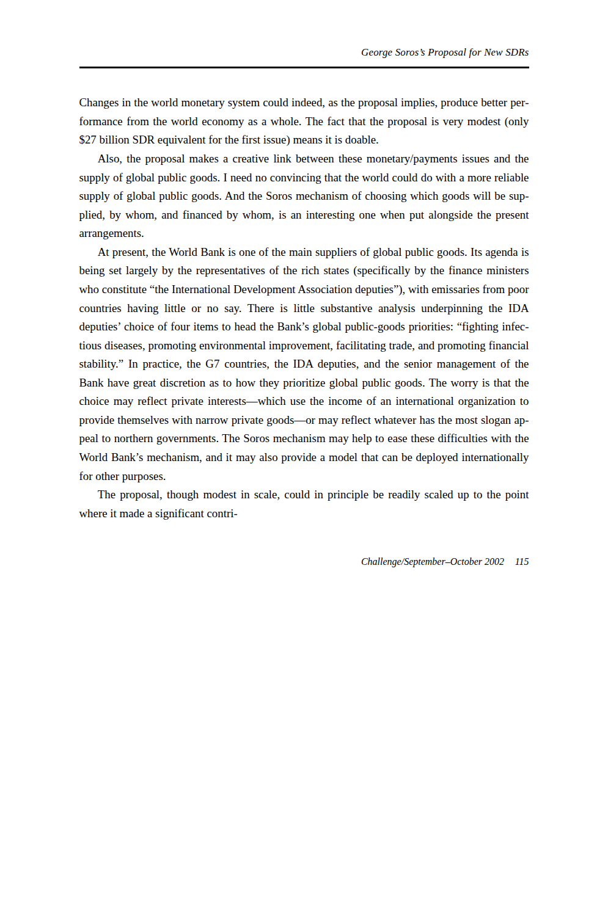George Soros’s Proposal for New SDRs
Changes in the world monetary system could indeed, as the proposal implies, produce better performance from the world economy as a whole. The fact that the proposal is very modest (only $27 billion SDR equivalent for the first issue) means it is doable.
Also, the proposal makes a creative link between these monetary/payments issues and the supply of global public goods. I need no convincing that the world could do with a more reliable supply of global public goods. And the Soros mechanism of choosing which goods will be supplied, by whom, and financed by whom, is an interesting one when put alongside the present arrangements.
At present, the World Bank is one of the main suppliers of global public goods. Its agenda is being set largely by the representatives of the rich states (specifically by the finance ministers who constitute “the International Development Association deputies”), with emissaries from poor countries having little or no say. There is little substantive analysis underpinning the IDA deputies’ choice of four items to head the Bank’s global public-goods priorities: “fighting infectious diseases, promoting environmental improvement, facilitating trade, and promoting financial stability.” In practice, the G7 countries, the IDA deputies, and the senior management of the Bank have great discretion as to how they prioritize global public goods. The worry is that the choice may reflect private interests—which use the income of an international organization to provide themselves with narrow private goods—or may reflect whatever has the most slogan appeal to northern governments. The Soros mechanism may help to ease these difficulties with the World Bank’s mechanism, and it may also provide a model that can be deployed internationally for other purposes.
The proposal, though modest in scale, could in principle be readily scaled up to the point where it made a significant contri-
Challenge/September–October 2002115